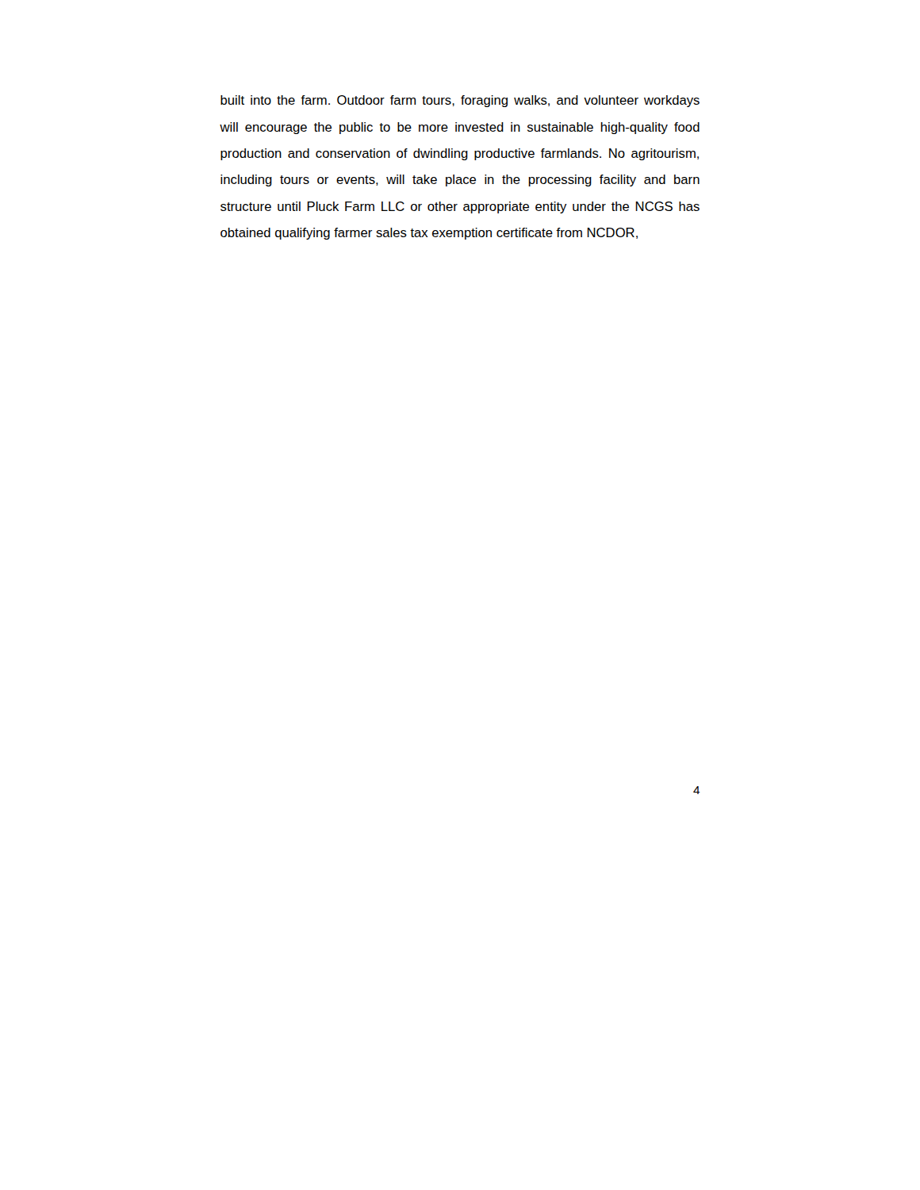built into the farm. Outdoor farm tours, foraging walks, and volunteer workdays will encourage the public to be more invested in sustainable high-quality food production and conservation of dwindling productive farmlands. No agritourism, including tours or events, will take place in the processing facility and barn structure until Pluck Farm LLC or other appropriate entity under the NCGS has obtained qualifying farmer sales tax exemption certificate from NCDOR,
4